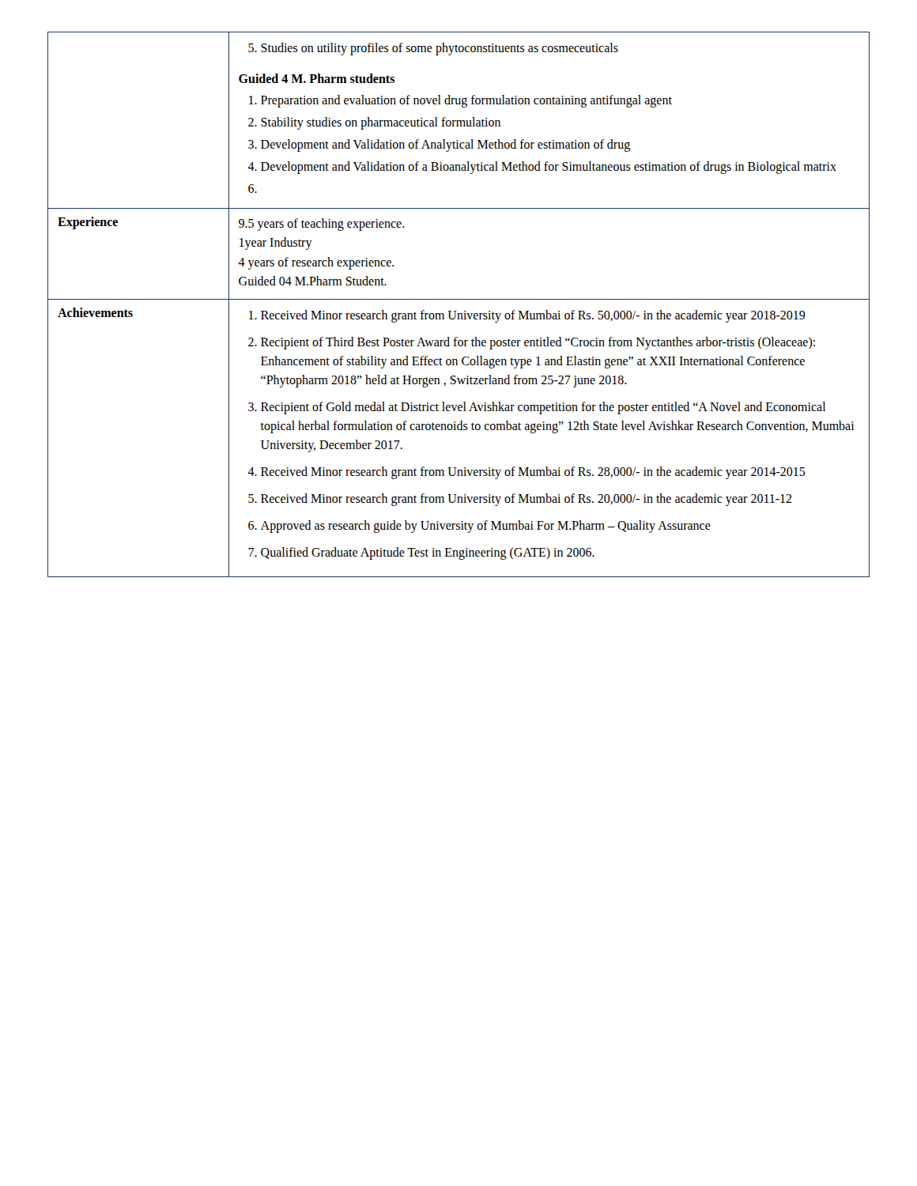| | Studies on utility profiles of some phytoconstituents as cosmeceuticals Guided 4 M. Pharm students Preparation and evaluation of novel drug formulation containing antifungal agent Stability studies on pharmaceutical formulation Development and Validation of Analytical Method for estimation of drug Development and Validation of a Bioanalytical Method for Simultaneous estimation of drugs in Biological matrix |
| Experience | 9.5 years of teaching experience. 1year Industry 4 years of research experience. Guided 04 M.Pharm Student. |
| Achievements | Received Minor research grant from University of Mumbai of Rs. 50,000/- in the academic year 2018-2019 Recipient of Third Best Poster Award for the poster entitled “Crocin from Nyctanthes arbor-tristis (Oleaceae): Enhancement of stability and Effect on Collagen type 1 and Elastin gene” at XXII International Conference “Phytopharm 2018” held at Horgen , Switzerland from 25-27 june 2018. Recipient of Gold medal at District level Avishkar competition for the poster entitled “A Novel and Economical topical herbal formulation of carotenoids to combat ageing” 12th State level Avishkar Research Convention, Mumbai University, December 2017. Received Minor research grant from University of Mumbai of Rs. 28,000/- in the academic year 2014-2015 Received Minor research grant from University of Mumbai of Rs. 20,000/- in the academic year 2011-12 Approved as research guide by University of Mumbai For M.Pharm – Quality Assurance Qualified Graduate Aptitude Test in Engineering (GATE) in 2006. |